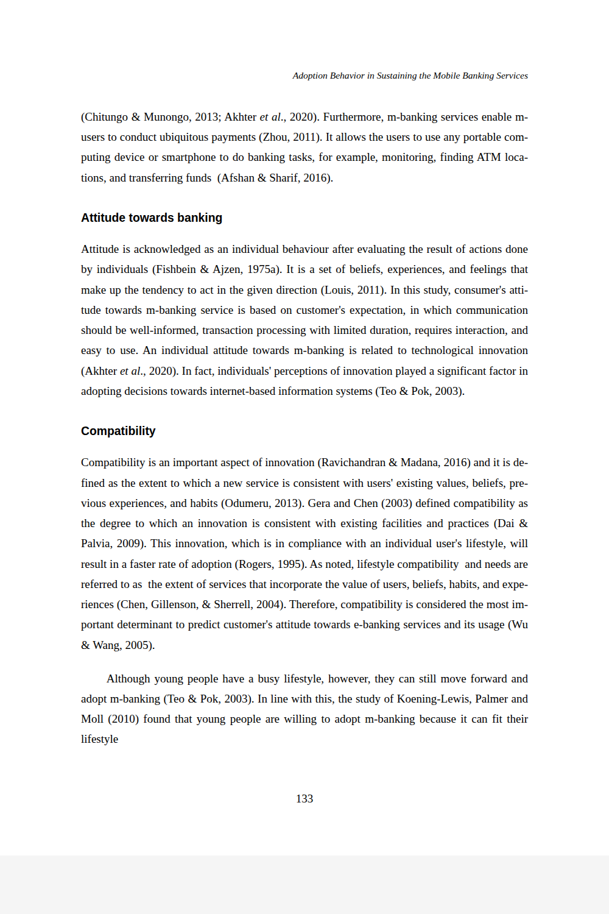Adoption Behavior in Sustaining the Mobile Banking Services
(Chitungo & Munongo, 2013; Akhter et al., 2020). Furthermore, m-banking services enable m-users to conduct ubiquitous payments (Zhou, 2011). It allows the users to use any portable computing device or smartphone to do banking tasks, for example, monitoring, finding ATM locations, and transferring funds (Afshan & Sharif, 2016).
Attitude towards banking
Attitude is acknowledged as an individual behaviour after evaluating the result of actions done by individuals (Fishbein & Ajzen, 1975a). It is a set of beliefs, experiences, and feelings that make up the tendency to act in the given direction (Louis, 2011). In this study, consumer's attitude towards m-banking service is based on customer's expectation, in which communication should be well-informed, transaction processing with limited duration, requires interaction, and easy to use. An individual attitude towards m-banking is related to technological innovation (Akhter et al., 2020). In fact, individuals' perceptions of innovation played a significant factor in adopting decisions towards internet-based information systems (Teo & Pok, 2003).
Compatibility
Compatibility is an important aspect of innovation (Ravichandran & Madana, 2016) and it is defined as the extent to which a new service is consistent with users' existing values, beliefs, previous experiences, and habits (Odumeru, 2013). Gera and Chen (2003) defined compatibility as the degree to which an innovation is consistent with existing facilities and practices (Dai & Palvia, 2009). This innovation, which is in compliance with an individual user's lifestyle, will result in a faster rate of adoption (Rogers, 1995). As noted, lifestyle compatibility and needs are referred to as the extent of services that incorporate the value of users, beliefs, habits, and experiences (Chen, Gillenson, & Sherrell, 2004). Therefore, compatibility is considered the most important determinant to predict customer's attitude towards e-banking services and its usage (Wu & Wang, 2005).
Although young people have a busy lifestyle, however, they can still move forward and adopt m-banking (Teo & Pok, 2003). In line with this, the study of Koening-Lewis, Palmer and Moll (2010) found that young people are willing to adopt m-banking because it can fit their lifestyle
133